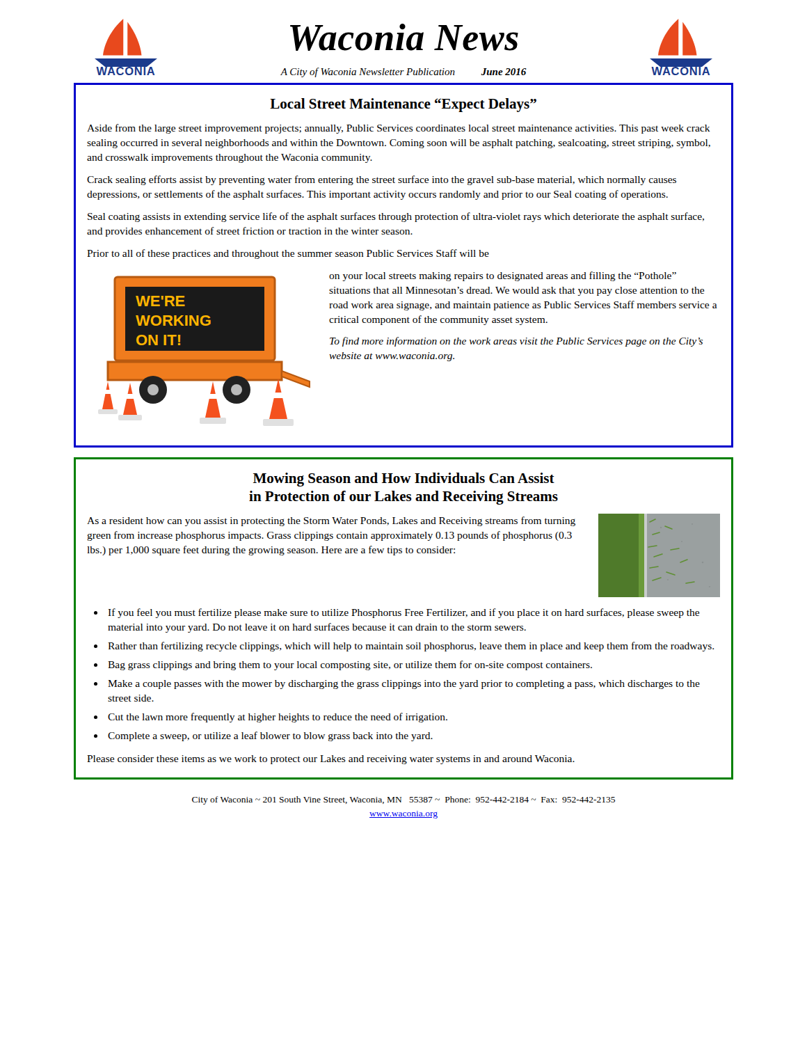WACONIA
Waconia News
A City of Waconia Newsletter Publication June 2016
WACONIA
Local Street Maintenance “Expect Delays”
Aside from the large street improvement projects; annually, Public Services coordinates local street maintenance activities. This past week crack sealing occurred in several neighborhoods and within the Downtown. Coming soon will be asphalt patching, sealcoating, street striping, symbol, and crosswalk improvements throughout the Waconia community.
Crack sealing efforts assist by preventing water from entering the street surface into the gravel sub-base material, which normally causes depressions, or settlements of the asphalt surfaces. This important activity occurs randomly and prior to our Seal coating of operations.
Seal coating assists in extending service life of the asphalt surfaces through protection of ultra-violet rays which deteriorate the asphalt surface, and provides enhancement of street friction or traction in the winter season.
Prior to all of these practices and throughout the summer season Public Services Staff will be
WE'RE WORKING ON IT!
on your local streets making repairs to designated areas and filling the “Pothole” situations that all Minnesotan’s dread. We would ask that you pay close attention to the road work area signage, and maintain patience as Public Services Staff members service a critical component of the community asset system.
To find more information on the work areas visit the Public Services page on the City’s website at www.waconia.org.
Mowing Season and How Individuals Can Assist
in Protection of our Lakes and Receiving Streams
As a resident how can you assist in protecting the Storm Water Ponds, Lakes and Receiving streams from turning green from increase phosphorus impacts. Grass clippings contain approximately 0.13 pounds of phosphorus (0.3 lbs.) per 1,000 square feet during the growing season. Here are a few tips to consider:
If you feel you must fertilize please make sure to utilize Phosphorus Free Fertilizer, and if you place it on hard surfaces, please sweep the material into your yard. Do not leave it on hard surfaces because it can drain to the storm sewers.
Rather than fertilizing recycle clippings, which will help to maintain soil phosphorus, leave them in place and keep them from the roadways.
Bag grass clippings and bring them to your local composting site, or utilize them for on-site compost containers.
Make a couple passes with the mower by discharging the grass clippings into the yard prior to completing a pass, which discharges to the street side.
Cut the lawn more frequently at higher heights to reduce the need of irrigation.
Complete a sweep, or utilize a leaf blower to blow grass back into the yard.
Please consider these items as we work to protect our Lakes and receiving water systems in and around Waconia.
City of Waconia ~ 201 South Vine Street, Waconia, MN 55387 ~ Phone: 952-442-2184 ~ Fax: 952-442-2135
www.waconia.org